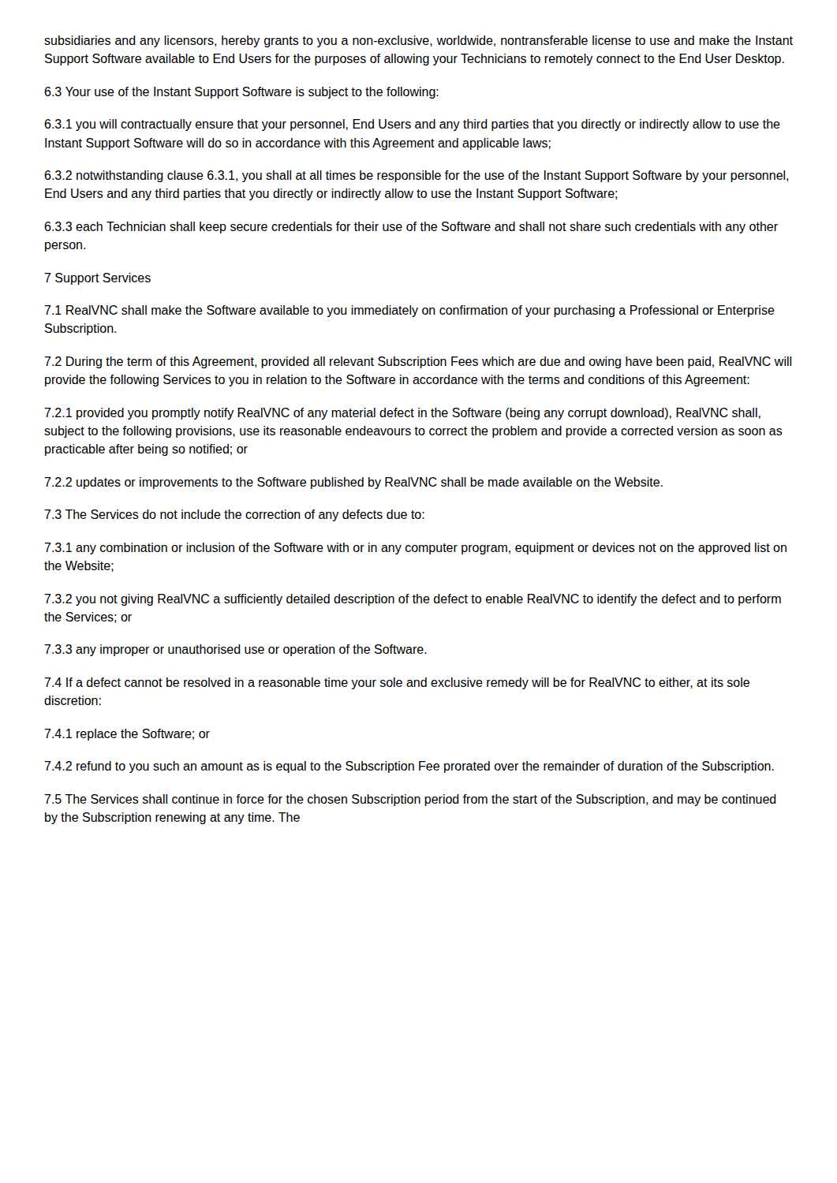subsidiaries and any licensors, hereby grants to you a non-exclusive, worldwide, nontransferable license to use and make the Instant Support Software available to End Users for the purposes of allowing your Technicians to remotely connect to the End User Desktop.
6.3 Your use of the Instant Support Software is subject to the following:
6.3.1 you will contractually ensure that your personnel, End Users and any third parties that you directly or indirectly allow to use the Instant Support Software will do so in accordance with this Agreement and applicable laws;
6.3.2 notwithstanding clause 6.3.1, you shall at all times be responsible for the use of the Instant Support Software by your personnel, End Users and any third parties that you directly or indirectly allow to use the Instant Support Software;
6.3.3 each Technician shall keep secure credentials for their use of the Software and shall not share such credentials with any other person.
7 Support Services
7.1 RealVNC shall make the Software available to you immediately on confirmation of your purchasing a Professional or Enterprise Subscription.
7.2 During the term of this Agreement, provided all relevant Subscription Fees which are due and owing have been paid, RealVNC will provide the following Services to you in relation to the Software in accordance with the terms and conditions of this Agreement:
7.2.1 provided you promptly notify RealVNC of any material defect in the Software (being any corrupt download), RealVNC shall, subject to the following provisions, use its reasonable endeavours to correct the problem and provide a corrected version as soon as practicable after being so notified; or
7.2.2 updates or improvements to the Software published by RealVNC shall be made available on the Website.
7.3 The Services do not include the correction of any defects due to:
7.3.1 any combination or inclusion of the Software with or in any computer program, equipment or devices not on the approved list on the Website;
7.3.2 you not giving RealVNC a sufficiently detailed description of the defect to enable RealVNC to identify the defect and to perform the Services; or
7.3.3 any improper or unauthorised use or operation of the Software.
7.4 If a defect cannot be resolved in a reasonable time your sole and exclusive remedy will be for RealVNC to either, at its sole discretion:
7.4.1 replace the Software; or
7.4.2 refund to you such an amount as is equal to the Subscription Fee prorated over the remainder of duration of the Subscription.
7.5 The Services shall continue in force for the chosen Subscription period from the start of the Subscription, and may be continued by the Subscription renewing at any time. The